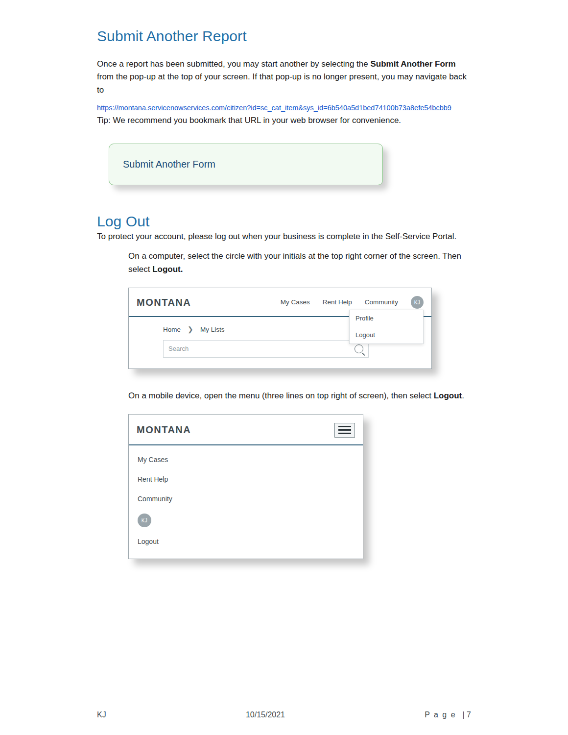Submit Another Report
Once a report has been submitted, you may start another by selecting the Submit Another Form from the pop-up at the top of your screen. If that pop-up is no longer present, you may navigate back to
https://montana.servicenowservices.com/citizen?id=sc_cat_item&sys_id=6b540a5d1bed74100b73a8efe54bcbb9
Tip: We recommend you bookmark that URL in your web browser for convenience.
Submit Another Form
Log Out
To protect your account, please log out when your business is complete in the Self-Service Portal.
On a computer, select the circle with your initials at the top right corner of the screen. Then select Logout.
MONTANA
My Cases Rent Help Community KJ
Profile
Logout
Home ❯ My Lists
Search
On a mobile device, open the menu (three lines on top right of screen), then select Logout.
MONTANA
My Cases
Rent Help
Community
KJ
Logout
KJ
10/15/2021
P a g e | 7